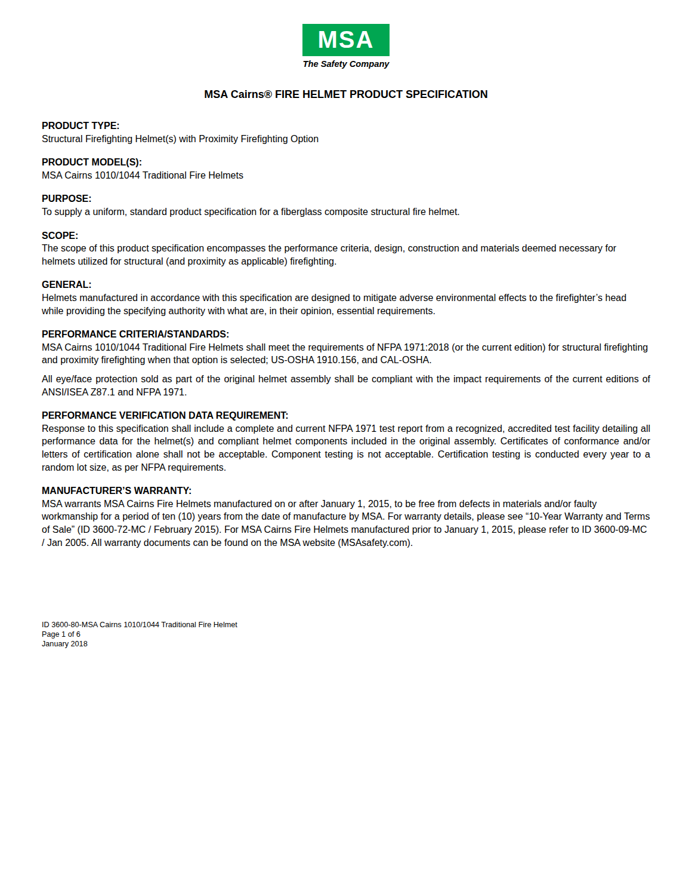MSA
The Safety Company
MSA Cairns® FIRE HELMET PRODUCT SPECIFICATION
Product Type:
Structural Firefighting Helmet(s) with Proximity Firefighting Option
Product Model(s):
MSA Cairns 1010/1044 Traditional Fire Helmets
Purpose:
To supply a uniform, standard product specification for a fiberglass composite structural fire helmet.
Scope:
The scope of this product specification encompasses the performance criteria, design, construction and materials deemed necessary for helmets utilized for structural (and proximity as applicable) firefighting.
General:
Helmets manufactured in accordance with this specification are designed to mitigate adverse environmental effects to the firefighter’s head while providing the specifying authority with what are, in their opinion, essential requirements.
Performance Criteria/Standards:
MSA Cairns 1010/1044 Traditional Fire Helmets shall meet the requirements of NFPA 1971:2018 (or the current edition) for structural firefighting and proximity firefighting when that option is selected; US-OSHA 1910.156, and CAL-OSHA.
All eye/face protection sold as part of the original helmet assembly shall be compliant with the impact requirements of the current editions of ANSI/ISEA Z87.1 and NFPA 1971.
Performance Verification Data Requirement:
Response to this specification shall include a complete and current NFPA 1971 test report from a recognized, accredited test facility detailing all performance data for the helmet(s) and compliant helmet components included in the original assembly. Certificates of conformance and/or letters of certification alone shall not be acceptable. Component testing is not acceptable. Certification testing is conducted every year to a random lot size, as per NFPA requirements.
Manufacturer’s Warranty:
MSA warrants MSA Cairns Fire Helmets manufactured on or after January 1, 2015, to be free from defects in materials and/or faulty workmanship for a period of ten (10) years from the date of manufacture by MSA. For warranty details, please see “10-Year Warranty and Terms of Sale” (ID 3600-72-MC / February 2015). For MSA Cairns Fire Helmets manufactured prior to January 1, 2015, please refer to ID 3600-09-MC / Jan 2005. All warranty documents can be found on the MSA website (MSAsafety.com).
ID 3600-80-MSA Cairns 1010/1044 Traditional Fire Helmet
Page 1 of 6
January 2018